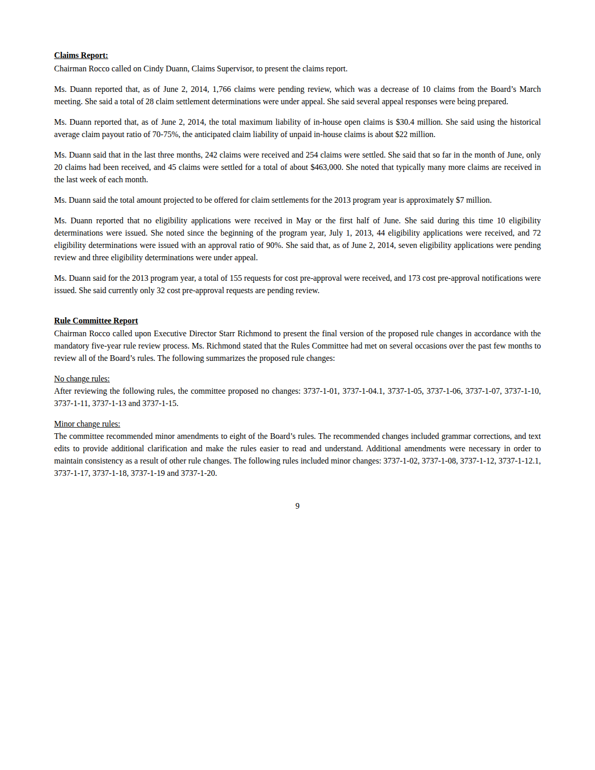Claims Report:
Chairman Rocco called on Cindy Duann, Claims Supervisor, to present the claims report.
Ms. Duann reported that, as of June 2, 2014, 1,766 claims were pending review, which was a decrease of 10 claims from the Board’s March meeting. She said a total of 28 claim settlement determinations were under appeal. She said several appeal responses were being prepared.
Ms. Duann reported that, as of June 2, 2014, the total maximum liability of in-house open claims is $30.4 million. She said using the historical average claim payout ratio of 70-75%, the anticipated claim liability of unpaid in-house claims is about $22 million.
Ms. Duann said that in the last three months, 242 claims were received and 254 claims were settled. She said that so far in the month of June, only 20 claims had been received, and 45 claims were settled for a total of about $463,000. She noted that typically many more claims are received in the last week of each month.
Ms. Duann said the total amount projected to be offered for claim settlements for the 2013 program year is approximately $7 million.
Ms. Duann reported that no eligibility applications were received in May or the first half of June. She said during this time 10 eligibility determinations were issued. She noted since the beginning of the program year, July 1, 2013, 44 eligibility applications were received, and 72 eligibility determinations were issued with an approval ratio of 90%. She said that, as of June 2, 2014, seven eligibility applications were pending review and three eligibility determinations were under appeal.
Ms. Duann said for the 2013 program year, a total of 155 requests for cost pre-approval were received, and 173 cost pre-approval notifications were issued. She said currently only 32 cost pre-approval requests are pending review.
Rule Committee Report
Chairman Rocco called upon Executive Director Starr Richmond to present the final version of the proposed rule changes in accordance with the mandatory five-year rule review process. Ms. Richmond stated that the Rules Committee had met on several occasions over the past few months to review all of the Board’s rules. The following summarizes the proposed rule changes:
No change rules:
After reviewing the following rules, the committee proposed no changes: 3737-1-01, 3737-1-04.1, 3737-1-05, 3737-1-06, 3737-1-07, 3737-1-10, 3737-1-11, 3737-1-13 and 3737-1-15.
Minor change rules:
The committee recommended minor amendments to eight of the Board’s rules. The recommended changes included grammar corrections, and text edits to provide additional clarification and make the rules easier to read and understand. Additional amendments were necessary in order to maintain consistency as a result of other rule changes. The following rules included minor changes: 3737-1-02, 3737-1-08, 3737-1-12, 3737-1-12.1, 3737-1-17, 3737-1-18, 3737-1-19 and 3737-1-20.
9